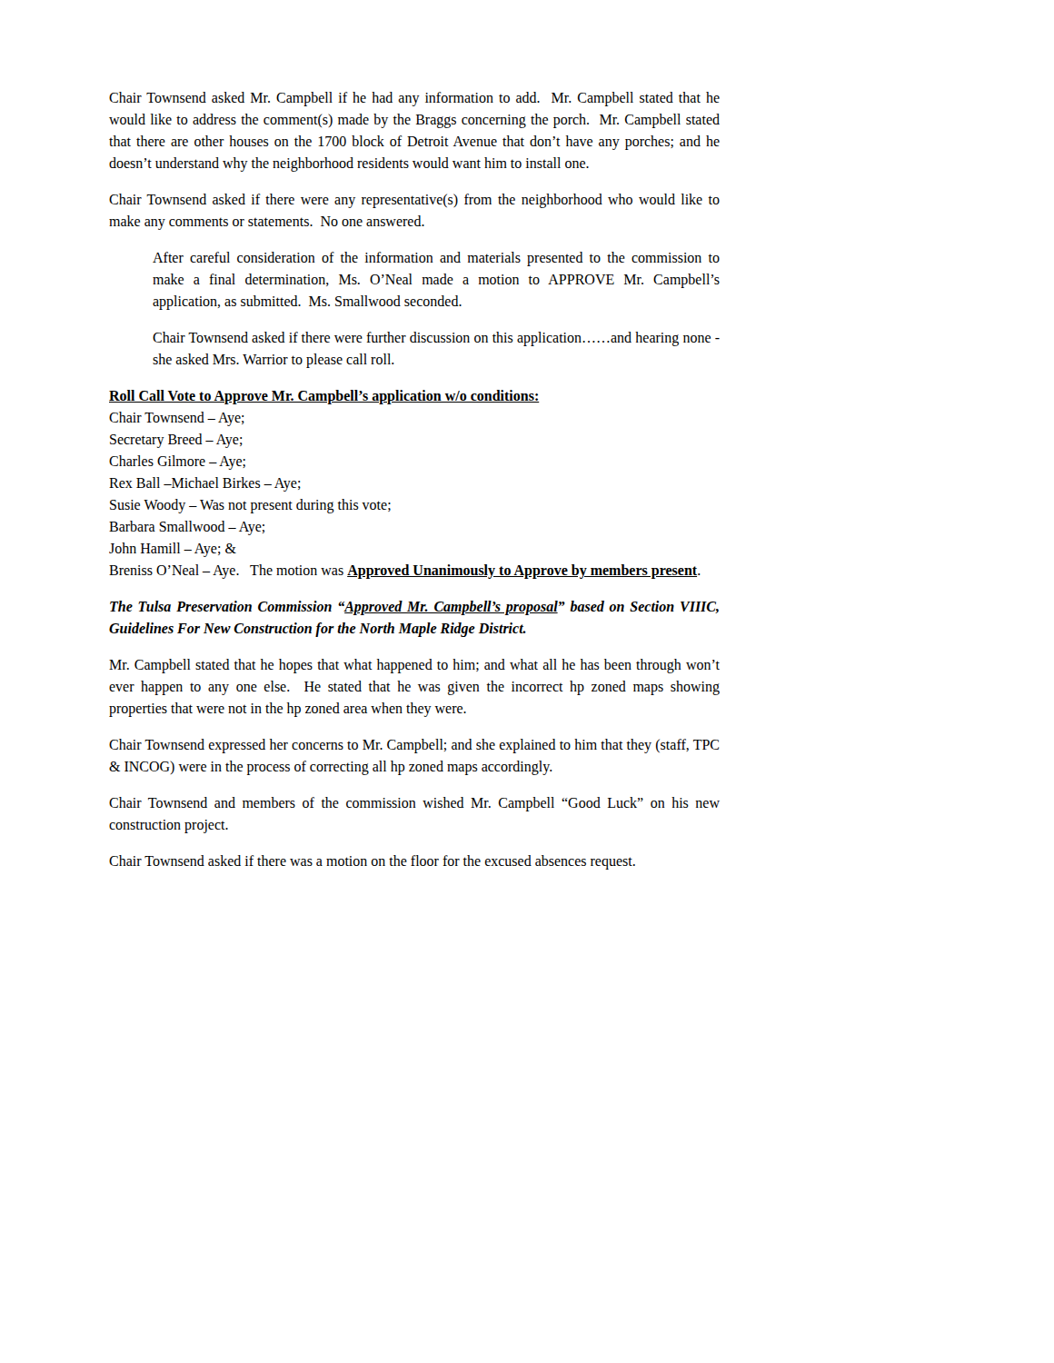Chair Townsend asked Mr. Campbell if he had any information to add. Mr. Campbell stated that he would like to address the comment(s) made by the Braggs concerning the porch. Mr. Campbell stated that there are other houses on the 1700 block of Detroit Avenue that don’t have any porches; and he doesn’t understand why the neighborhood residents would want him to install one.
Chair Townsend asked if there were any representative(s) from the neighborhood who would like to make any comments or statements. No one answered.
After careful consideration of the information and materials presented to the commission to make a final determination, Ms. O’Neal made a motion to APPROVE Mr. Campbell’s application, as submitted. Ms. Smallwood seconded.
Chair Townsend asked if there were further discussion on this application……and hearing none - she asked Mrs. Warrior to please call roll.
Roll Call Vote to Approve Mr. Campbell’s application w/o conditions:
Chair Townsend – Aye;
Secretary Breed – Aye;
Charles Gilmore – Aye;
Rex Ball –Michael Birkes – Aye;
Susie Woody – Was not present during this vote;
Barbara Smallwood – Aye;
John Hamill – Aye; &
Breniss O’Neal – Aye. The motion was Approved Unanimously to Approve by members present.
The Tulsa Preservation Commission “Approved Mr. Campbell’s proposal” based on Section VIIIC, Guidelines For New Construction for the North Maple Ridge District.
Mr. Campbell stated that he hopes that what happened to him; and what all he has been through won’t ever happen to any one else. He stated that he was given the incorrect hp zoned maps showing properties that were not in the hp zoned area when they were.
Chair Townsend expressed her concerns to Mr. Campbell; and she explained to him that they (staff, TPC & INCOG) were in the process of correcting all hp zoned maps accordingly.
Chair Townsend and members of the commission wished Mr. Campbell “Good Luck” on his new construction project.
Chair Townsend asked if there was a motion on the floor for the excused absences request.